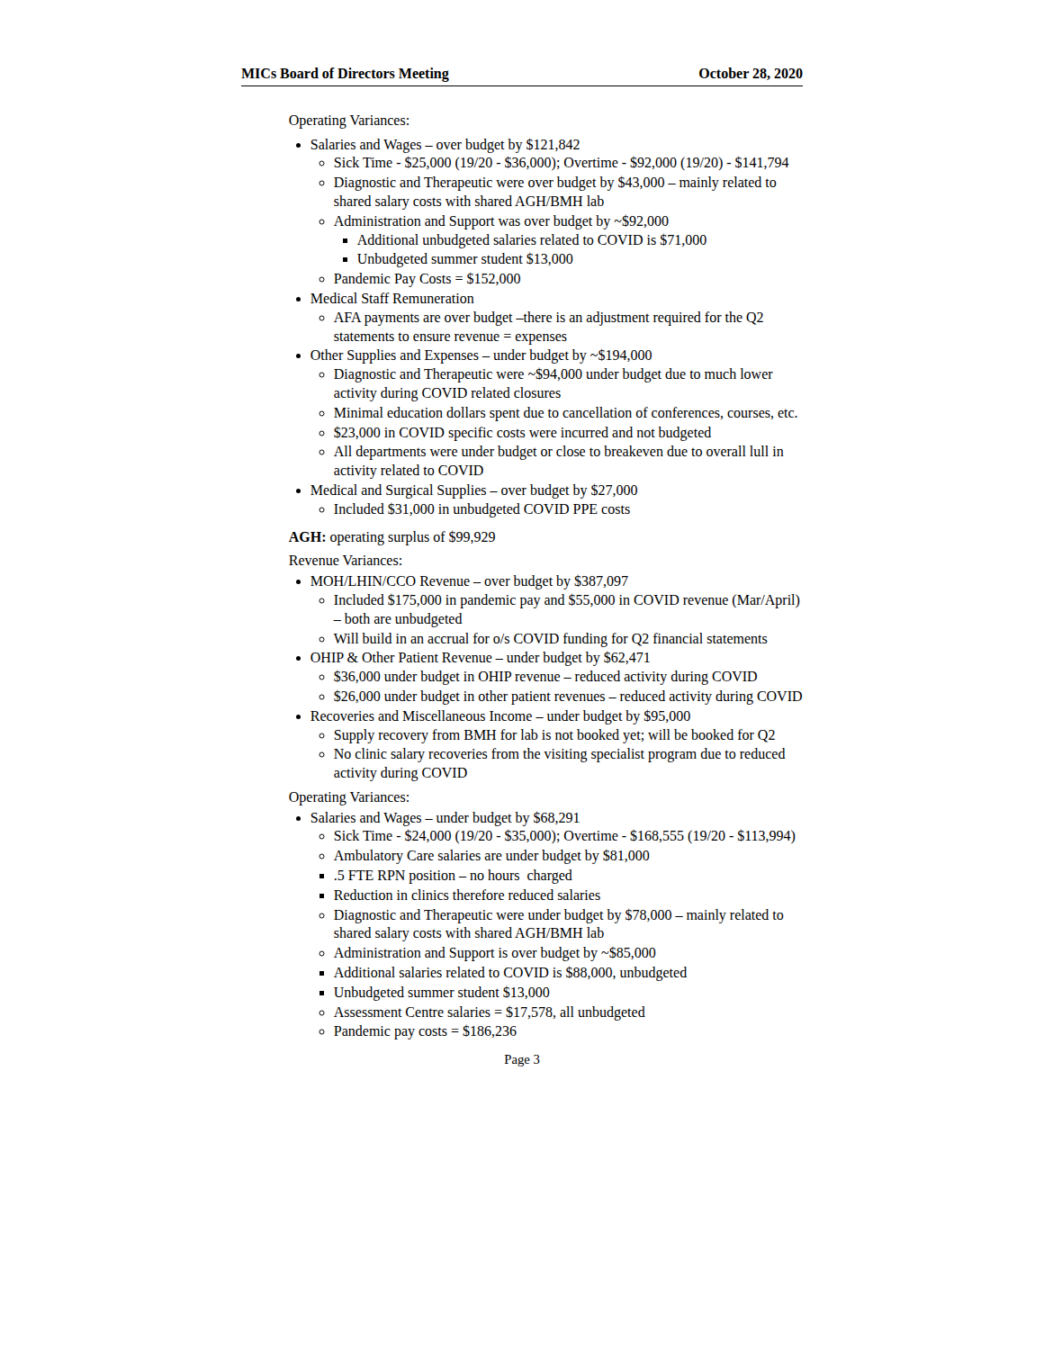MICs Board of Directors Meeting October 28, 2020
Operating Variances:
Salaries and Wages – over budget by $121,842
Sick Time - $25,000 (19/20 - $36,000); Overtime - $92,000 (19/20) - $141,794
Diagnostic and Therapeutic were over budget by $43,000 – mainly related to shared salary costs with shared AGH/BMH lab
Administration and Support was over budget by ~$92,000
Additional unbudgeted salaries related to COVID is $71,000
Unbudgeted summer student $13,000
Pandemic Pay Costs = $152,000
Medical Staff Remuneration
AFA payments are over budget –there is an adjustment required for the Q2 statements to ensure revenue = expenses
Other Supplies and Expenses – under budget by ~$194,000
Diagnostic and Therapeutic were ~$94,000 under budget due to much lower activity during COVID related closures
Minimal education dollars spent due to cancellation of conferences, courses, etc.
$23,000 in COVID specific costs were incurred and not budgeted
All departments were under budget or close to breakeven due to overall lull in activity related to COVID
Medical and Surgical Supplies – over budget by $27,000
Included $31,000 in unbudgeted COVID PPE costs
AGH: operating surplus of $99,929
Revenue Variances:
MOH/LHIN/CCO Revenue – over budget by $387,097
Included $175,000 in pandemic pay and $55,000 in COVID revenue (Mar/April) – both are unbudgeted
Will build in an accrual for o/s COVID funding for Q2 financial statements
OHIP & Other Patient Revenue – under budget by $62,471
$36,000 under budget in OHIP revenue – reduced activity during COVID
$26,000 under budget in other patient revenues – reduced activity during COVID
Recoveries and Miscellaneous Income – under budget by $95,000
Supply recovery from BMH for lab is not booked yet; will be booked for Q2
No clinic salary recoveries from the visiting specialist program due to reduced activity during COVID
Operating Variances:
Salaries and Wages – under budget by $68,291
Sick Time - $24,000 (19/20 - $35,000); Overtime - $168,555 (19/20 - $113,994)
Ambulatory Care salaries are under budget by $81,000
.5 FTE RPN position – no hours charged
Reduction in clinics therefore reduced salaries
Diagnostic and Therapeutic were under budget by $78,000 – mainly related to shared salary costs with shared AGH/BMH lab
Administration and Support is over budget by ~$85,000
Additional salaries related to COVID is $88,000, unbudgeted
Unbudgeted summer student $13,000
Assessment Centre salaries = $17,578, all unbudgeted
Pandemic pay costs = $186,236
Page 3